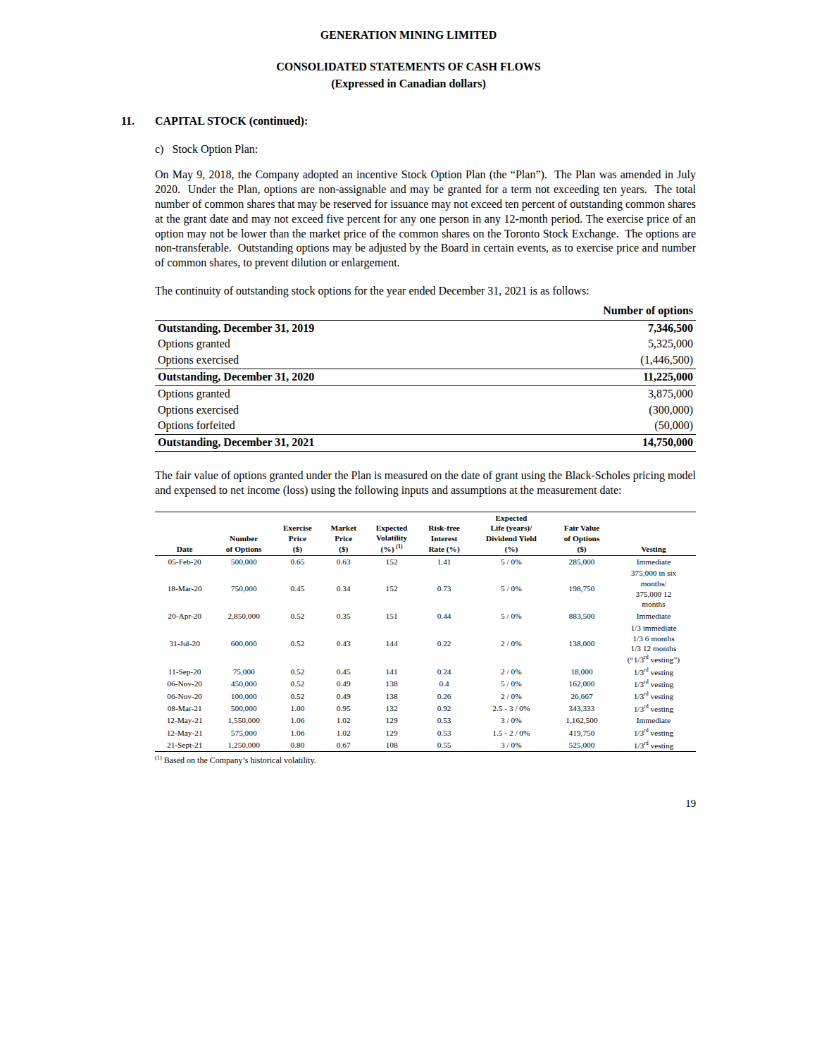GENERATION MINING LIMITED
CONSOLIDATED STATEMENTS OF CASH FLOWS
(Expressed in Canadian dollars)
11.
CAPITAL STOCK (continued):
c) Stock Option Plan:
On May 9, 2018, the Company adopted an incentive Stock Option Plan (the “Plan”). The Plan was amended in July 2020. Under the Plan, options are non-assignable and may be granted for a term not exceeding ten years. The total number of common shares that may be reserved for issuance may not exceed ten percent of outstanding common shares at the grant date and may not exceed five percent for any one person in any 12-month period. The exercise price of an option may not be lower than the market price of the common shares on the Toronto Stock Exchange. The options are non-transferable. Outstanding options may be adjusted by the Board in certain events, as to exercise price and number of common shares, to prevent dilution or enlargement.
The continuity of outstanding stock options for the year ended December 31, 2021 is as follows:
| | Number of options |
| --- | --- |
| Outstanding, December 31, 2019 | 7,346,500 |
| Options granted | 5,325,000 |
| Options exercised | (1,446,500) |
| Outstanding, December 31, 2020 | 11,225,000 |
| Options granted | 3,875,000 |
| Options exercised | (300,000) |
| Options forfeited | (50,000) |
| Outstanding, December 31, 2021 | 14,750,000 |
The fair value of options granted under the Plan is measured on the date of grant using the Black-Scholes pricing model and expensed to net income (loss) using the following inputs and assumptions at the measurement date:
| Date | Number of Options | Exercise Price ($) | Market Price ($) | Expected Volatility (%) (1) | Risk-free Interest Rate (%) | Expected Life (years)/ Dividend Yield (%) | Fair Value of Options ($) | Vesting |
| --- | --- | --- | --- | --- | --- | --- | --- | --- |
| 05-Feb-20 | 500,000 | 0.65 | 0.63 | 152 | 1.41 | 5 / 0% | 285,000 | Immediate |
| 18-Mar-20 | 750,000 | 0.45 | 0.34 | 152 | 0.73 | 5 / 0% | 198,750 | 375,000 in six months/ 375,000 12 months |
| 20-Apr-20 | 2,850,000 | 0.52 | 0.35 | 151 | 0.44 | 5 / 0% | 883,500 | Immediate |
| 31-Jul-20 | 600,000 | 0.52 | 0.43 | 144 | 0.22 | 2 / 0% | 138,000 | 1/3 immediate 1/3 6 months 1/3 12 months (“1/3 rd vesting”) |
| 11-Sep-20 | 75,000 | 0.52 | 0.45 | 141 | 0.24 | 2 / 0% | 18,000 | 1/3 rd vesting |
| 06-Nov-20 | 450,000 | 0.52 | 0.49 | 138 | 0.4 | 5 / 0% | 162,000 | 1/3 rd vesting |
| 06-Nov-20 | 100,000 | 0.52 | 0.49 | 138 | 0.26 | 2 / 0% | 26,667 | 1/3 rd vesting |
| 08-Mar-21 | 500,000 | 1.00 | 0.95 | 132 | 0.92 | 2.5 - 3 / 0% | 343,333 | 1/3 rd vesting |
| 12-May-21 | 1,550,000 | 1.06 | 1.02 | 129 | 0.53 | 3 / 0% | 1,162,500 | Immediate |
| 12-May-21 | 575,000 | 1.06 | 1.02 | 129 | 0.53 | 1.5 - 2 / 0% | 419,750 | 1/3 rd vesting |
| 21-Sept-21 | 1,250,000 | 0.80 | 0.67 | 108 | 0.55 | 3 / 0% | 525,000 | 1/3 rd vesting |
(1) Based on the Company’s historical volatility.
19